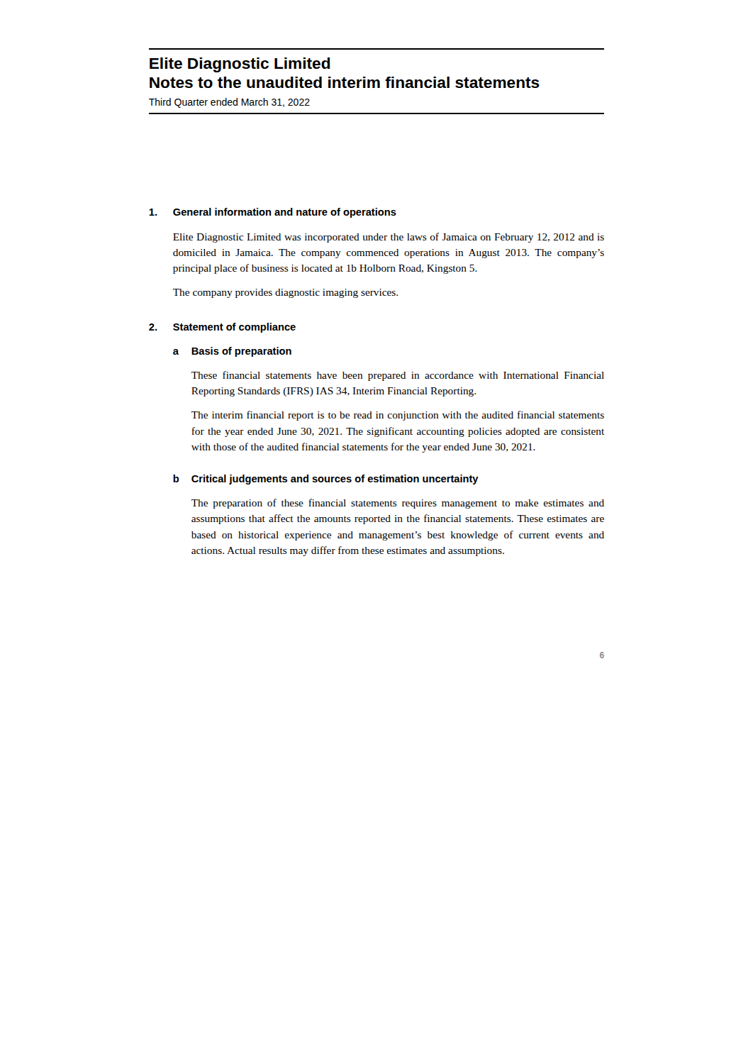Elite Diagnostic Limited
Notes to the unaudited interim financial statements
Third Quarter ended March 31, 2022
1.
General information and nature of operations
Elite Diagnostic Limited was incorporated under the laws of Jamaica on February 12, 2012 and is domiciled in Jamaica. The company commenced operations in August 2013. The company’s principal place of business is located at 1b Holborn Road, Kingston 5.
The company provides diagnostic imaging services.
2.
Statement of compliance
a
Basis of preparation
These financial statements have been prepared in accordance with International Financial Reporting Standards (IFRS) IAS 34, Interim Financial Reporting.
The interim financial report is to be read in conjunction with the audited financial statements for the year ended June 30, 2021. The significant accounting policies adopted are consistent with those of the audited financial statements for the year ended June 30, 2021.
b
Critical judgements and sources of estimation uncertainty
The preparation of these financial statements requires management to make estimates and assumptions that affect the amounts reported in the financial statements. These estimates are based on historical experience and management’s best knowledge of current events and actions. Actual results may differ from these estimates and assumptions.
6